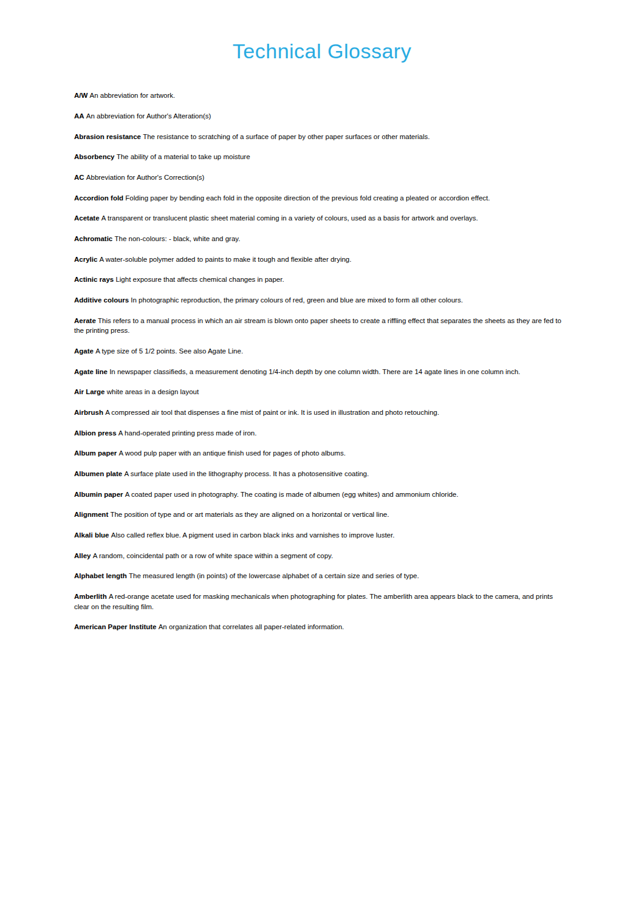Technical Glossary
A/W
An abbreviation for artwork.
AA
An abbreviation for Author's Alteration(s)
Abrasion resistance
The resistance to scratching of a surface of paper by other paper surfaces or other materials.
Absorbency
The ability of a material to take up moisture
AC
Abbreviation for Author's Correction(s)
Accordion fold
Folding paper by bending each fold in the opposite direction of the previous fold creating a pleated or accordion effect.
Acetate
A transparent or translucent plastic sheet material coming in a variety of colours, used as a basis for artwork and overlays.
Achromatic
The non-colours: - black, white and gray.
Acrylic
A water-soluble polymer added to paints to make it tough and flexible after drying.
Actinic rays
Light exposure that affects chemical changes in paper.
Additive colours
In photographic reproduction, the primary colours of red, green and blue are mixed to form all other colours.
Aerate
This refers to a manual process in which an air stream is blown onto paper sheets to create a riffling effect that separates the sheets as they are fed to the printing press.
Agate
A type size of 5 1/2 points. See also Agate Line.
Agate line
In newspaper classifieds, a measurement denoting 1/4-inch depth by one column width. There are 14 agate lines in one column inch.
Air Large
white areas in a design layout
Airbrush
A compressed air tool that dispenses a fine mist of paint or ink. It is used in illustration and photo retouching.
Albion press
A hand-operated printing press made of iron.
Album paper
A wood pulp paper with an antique finish used for pages of photo albums.
Albumen plate
A surface plate used in the lithography process. It has a photosensitive coating.
Albumin paper
A coated paper used in photography. The coating is made of albumen (egg whites) and ammonium chloride.
Alignment
The position of type and or art materials as they are aligned on a horizontal or vertical line.
Alkali blue
Also called reflex blue. A pigment used in carbon black inks and varnishes to improve luster.
Alley
A random, coincidental path or a row of white space within a segment of copy.
Alphabet length
The measured length (in points) of the lowercase alphabet of a certain size and series of type.
Amberlith
A red-orange acetate used for masking mechanicals when photographing for plates. The amberlith area appears black to the camera, and prints clear on the resulting film.
American Paper Institute
An organization that correlates all paper-related information.